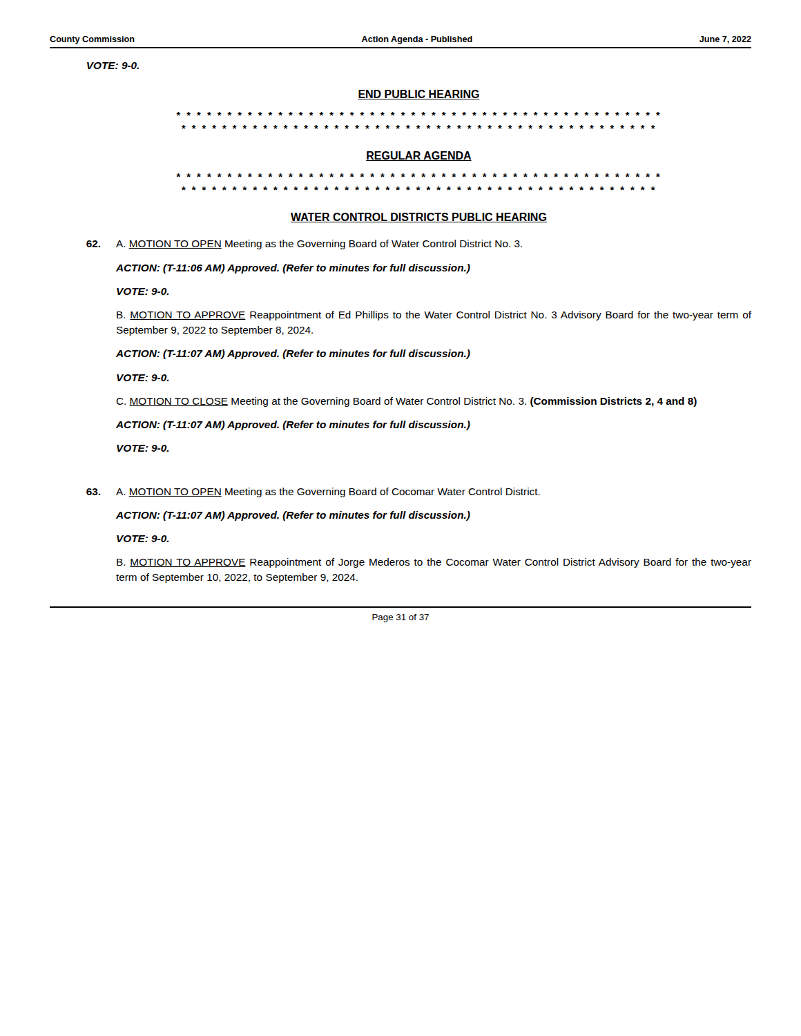County Commission
Action Agenda - Published
June 7, 2022
VOTE: 9-0.
END PUBLIC HEARING
* * * * * * * * * * * * * * * * * * * * * * * * * * * * * * * * * * * * * * * * * * * * * * * *
* * * * * * * * * * * * * * * * * * * * * * * * * * * * * * * * * * * * * * * * * * * * * * *
REGULAR AGENDA
* * * * * * * * * * * * * * * * * * * * * * * * * * * * * * * * * * * * * * * * * * * * * * * *
* * * * * * * * * * * * * * * * * * * * * * * * * * * * * * * * * * * * * * * * * * * * * * *
WATER CONTROL DISTRICTS PUBLIC HEARING
62.
A. MOTION TO OPEN Meeting as the Governing Board of Water Control District No. 3.
ACTION: (T-11:06 AM) Approved. (Refer to minutes for full discussion.)
VOTE: 9-0.
B. MOTION TO APPROVE Reappointment of Ed Phillips to the Water Control District No. 3 Advisory Board for the two-year term of September 9, 2022 to September 8, 2024.
ACTION: (T-11:07 AM) Approved. (Refer to minutes for full discussion.)
VOTE: 9-0.
C. MOTION TO CLOSE Meeting at the Governing Board of Water Control District No. 3. (Commission Districts 2, 4 and 8)
ACTION: (T-11:07 AM) Approved. (Refer to minutes for full discussion.)
VOTE: 9-0.
63.
A. MOTION TO OPEN Meeting as the Governing Board of Cocomar Water Control District.
ACTION: (T-11:07 AM) Approved. (Refer to minutes for full discussion.)
VOTE: 9-0.
B. MOTION TO APPROVE Reappointment of Jorge Mederos to the Cocomar Water Control District Advisory Board for the two-year term of September 10, 2022, to September 9, 2024.
Page 31 of 37